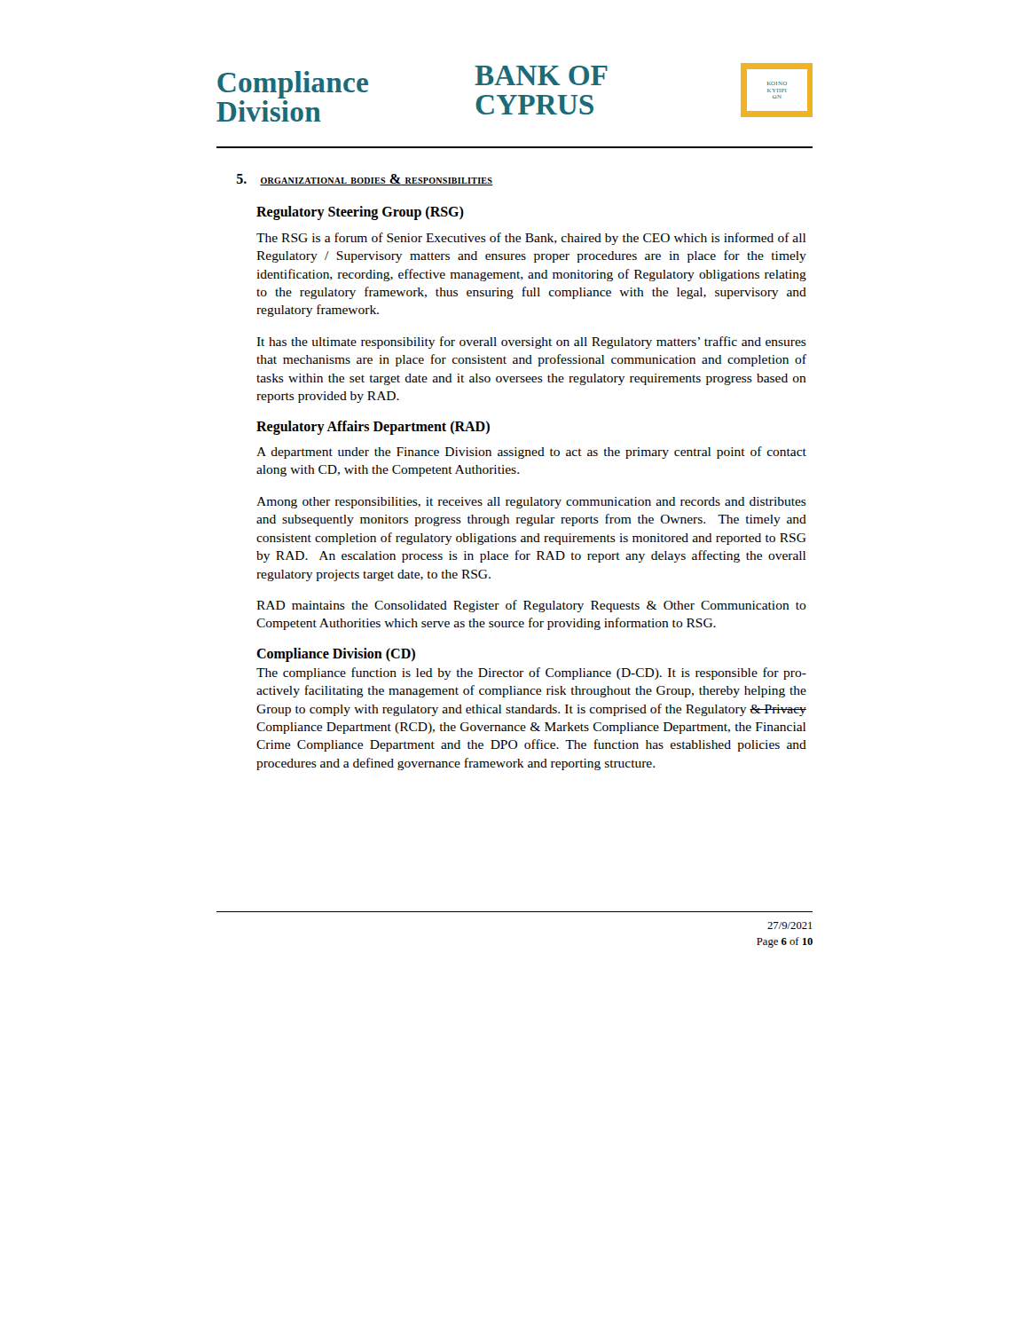Compliance Division
BANK OF CYPRUS
ΚΟΙΝΟ
ΚΥΠΡΙ
ΩΝ
5. Organizational Bodies & Responsibilities
Regulatory Steering Group (RSG)
The RSG is a forum of Senior Executives of the Bank, chaired by the CEO which is informed of all Regulatory / Supervisory matters and ensures proper procedures are in place for the timely identification, recording, effective management, and monitoring of Regulatory obligations relating to the regulatory framework, thus ensuring full compliance with the legal, supervisory and regulatory framework.
It has the ultimate responsibility for overall oversight on all Regulatory matters’ traffic and ensures that mechanisms are in place for consistent and professional communication and completion of tasks within the set target date and it also oversees the regulatory requirements progress based on reports provided by RAD.
Regulatory Affairs Department (RAD)
A department under the Finance Division assigned to act as the primary central point of contact along with CD, with the Competent Authorities.
Among other responsibilities, it receives all regulatory communication and records and distributes and subsequently monitors progress through regular reports from the Owners. The timely and consistent completion of regulatory obligations and requirements is monitored and reported to RSG by RAD. An escalation process is in place for RAD to report any delays affecting the overall regulatory projects target date, to the RSG.
RAD maintains the Consolidated Register of Regulatory Requests & Other Communication to Competent Authorities which serve as the source for providing information to RSG.
Compliance Division (CD)
The compliance function is led by the Director of Compliance (D-CD). It is responsible for pro-actively facilitating the management of compliance risk throughout the Group, thereby helping the Group to comply with regulatory and ethical standards. It is comprised of the Regulatory & Privacy Compliance Department (RCD), the Governance & Markets Compliance Department, the Financial Crime Compliance Department and the DPO office. The function has established policies and procedures and a defined governance framework and reporting structure.
27/9/2021
Page 6 of 10